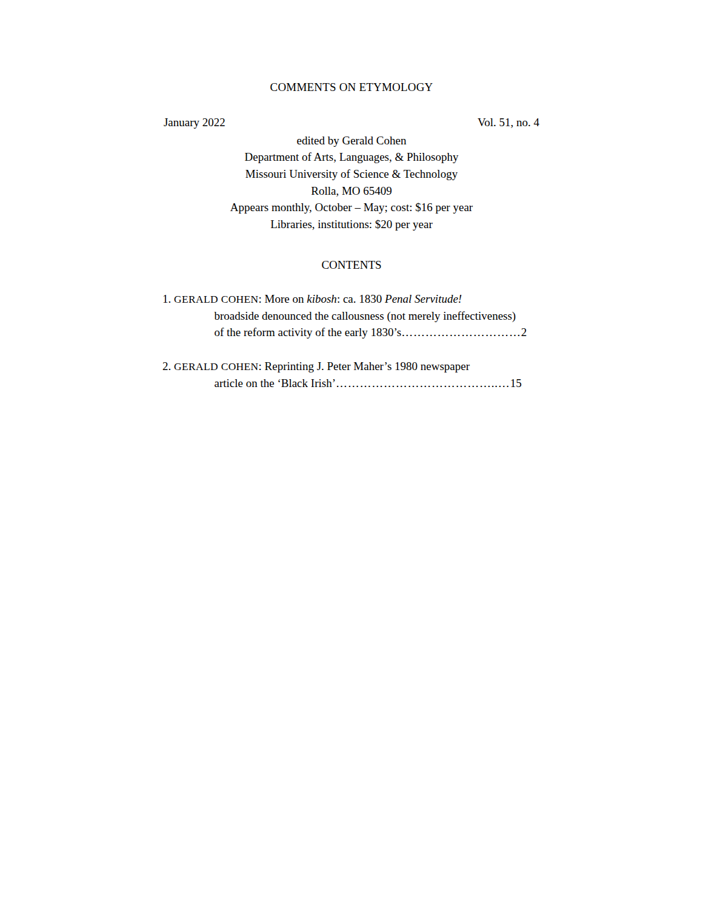COMMENTS ON ETYMOLOGY
January 2022 Vol. 51, no. 4
edited by Gerald Cohen
Department of Arts, Languages, & Philosophy
Missouri University of Science & Technology
Rolla, MO 65409
Appears monthly, October – May; cost: $16 per year
Libraries, institutions: $20 per year
CONTENTS
1. Gerald Cohen: More on kibosh: ca. 1830 Penal Servitude! broadside denounced the callousness (not merely ineffectiveness) of the reform activity of the early 1830’s…………………………2
2. Gerald Cohen: Reprinting J. Peter Maher’s 1980 newspaper article on the ‘Black Irish’…………………………………..…15